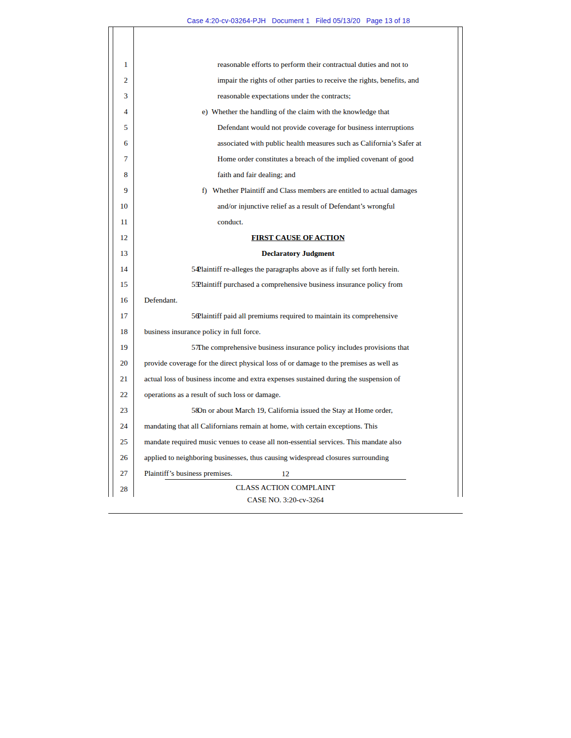Case 4:20-cv-03264-PJH Document 1 Filed 05/13/20 Page 13 of 18
1
2
3
4
5
6
7
8
9
10
11
12
13
14
15
16
17
18
19
20
21
22
23
24
25
26
27
28
reasonable efforts to perform their contractual duties and not to
impair the rights of other parties to receive the rights, benefits, and
reasonable expectations under the contracts;
e) Whether the handling of the claim with the knowledge that
Defendant would not provide coverage for business interruptions
associated with public health measures such as California’s Safer at
Home order constitutes a breach of the implied covenant of good
faith and fair dealing; and
f) Whether Plaintiff and Class members are entitled to actual damages
and/or injunctive relief as a result of Defendant’s wrongful
conduct.
FIRST CAUSE OF ACTION
Declaratory Judgment
54. Plaintiff re-alleges the paragraphs above as if fully set forth herein.
55. Plaintiff purchased a comprehensive business insurance policy from
Defendant.
56. Plaintiff paid all premiums required to maintain its comprehensive
business insurance policy in full force.
57. The comprehensive business insurance policy includes provisions that
provide coverage for the direct physical loss of or damage to the premises as well as
actual loss of business income and extra expenses sustained during the suspension of
operations as a result of such loss or damage.
58. On or about March 19, California issued the Stay at Home order,
mandating that all Californians remain at home, with certain exceptions. This
mandate required music venues to cease all non-essential services. This mandate also
applied to neighboring businesses, thus causing widespread closures surrounding
Plaintiff’s business premises.
12
CLASS ACTION COMPLAINT
CASE NO. 3:20-cv-3264